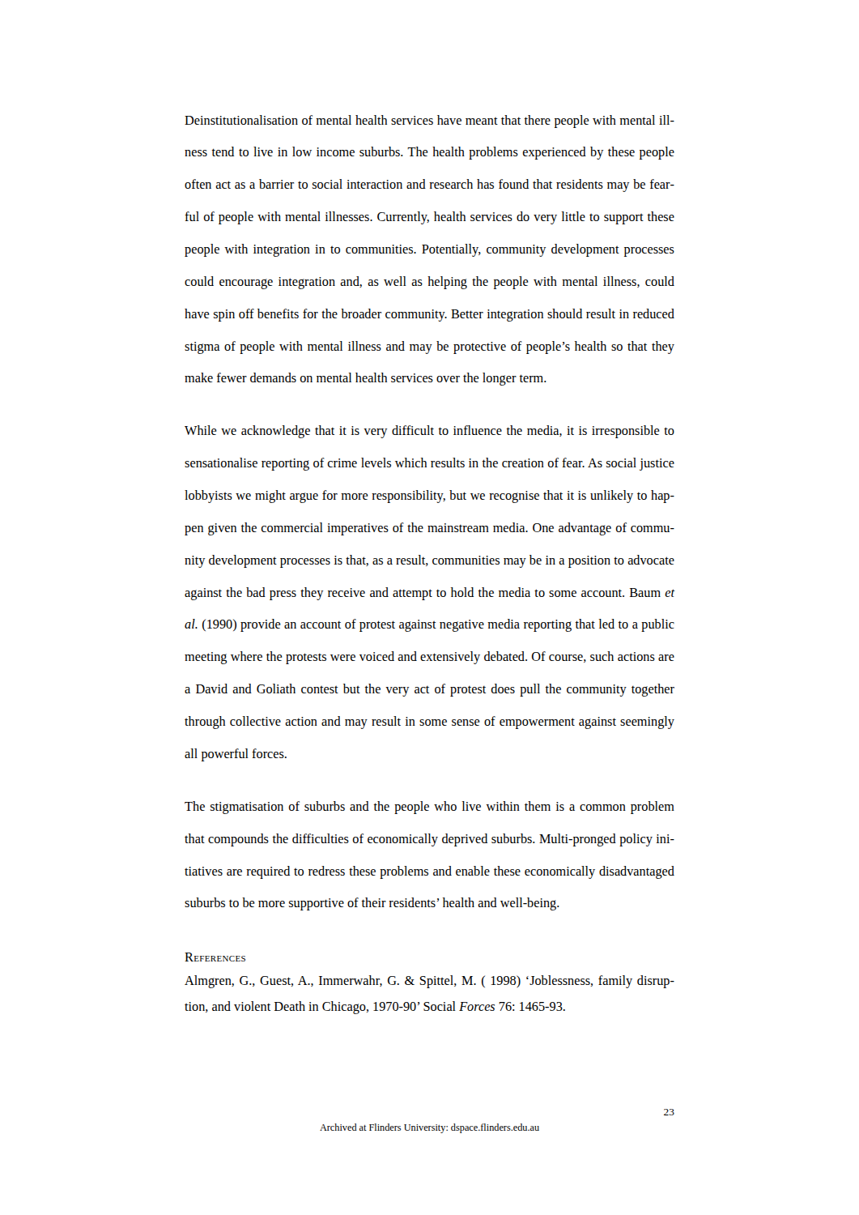Deinstitutionalisation of mental health services have meant that there people with mental illness tend to live in low income suburbs. The health problems experienced by these people often act as a barrier to social interaction and research has found that residents may be fearful of people with mental illnesses. Currently, health services do very little to support these people with integration in to communities. Potentially, community development processes could encourage integration and, as well as helping the people with mental illness, could have spin off benefits for the broader community. Better integration should result in reduced stigma of people with mental illness and may be protective of people’s health so that they make fewer demands on mental health services over the longer term.
While we acknowledge that it is very difficult to influence the media, it is irresponsible to sensationalise reporting of crime levels which results in the creation of fear. As social justice lobbyists we might argue for more responsibility, but we recognise that it is unlikely to happen given the commercial imperatives of the mainstream media. One advantage of community development processes is that, as a result, communities may be in a position to advocate against the bad press they receive and attempt to hold the media to some account. Baum et al. (1990) provide an account of protest against negative media reporting that led to a public meeting where the protests were voiced and extensively debated. Of course, such actions are a David and Goliath contest but the very act of protest does pull the community together through collective action and may result in some sense of empowerment against seemingly all powerful forces.
The stigmatisation of suburbs and the people who live within them is a common problem that compounds the difficulties of economically deprived suburbs. Multi-pronged policy initiatives are required to redress these problems and enable these economically disadvantaged suburbs to be more supportive of their residents’ health and well-being.
References
Almgren, G., Guest, A., Immerwahr, G. & Spittel, M. ( 1998) ‘Joblessness, family disruption, and violent Death in Chicago, 1970-90’ Social Forces 76: 1465-93.
23
Archived at Flinders University: dspace.flinders.edu.au